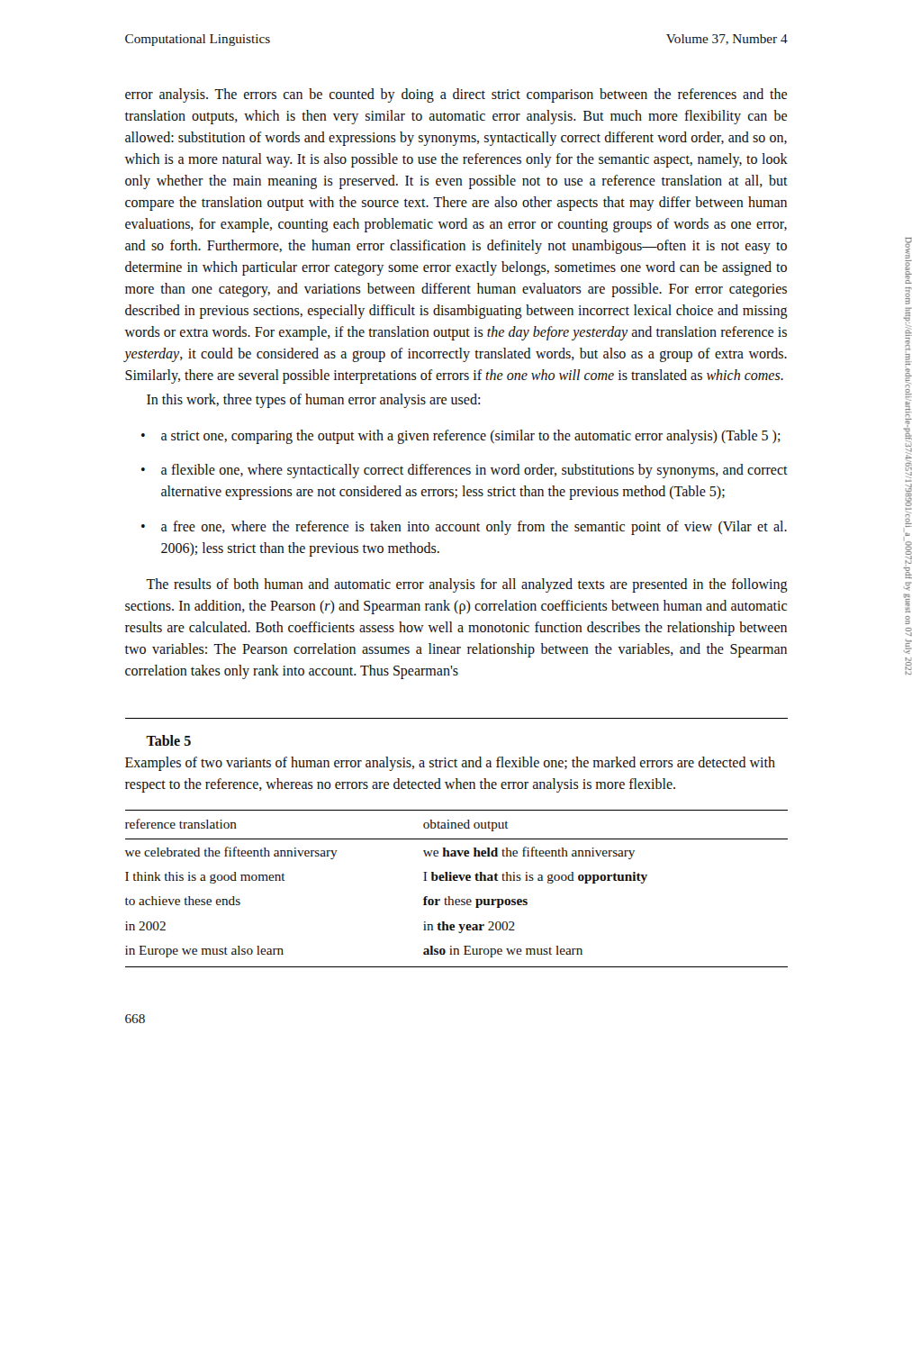Downloaded from http://direct.mit.edu/coli/article-pdf/37/4/657/1798901/coli_a_00072.pdf by guest on 07 July 2022
Computational Linguistics Volume 37, Number 4
error analysis. The errors can be counted by doing a direct strict comparison between the references and the translation outputs, which is then very similar to automatic error analysis. But much more flexibility can be allowed: substitution of words and expressions by synonyms, syntactically correct different word order, and so on, which is a more natural way. It is also possible to use the references only for the semantic aspect, namely, to look only whether the main meaning is preserved. It is even possible not to use a reference translation at all, but compare the translation output with the source text. There are also other aspects that may differ between human evaluations, for example, counting each problematic word as an error or counting groups of words as one error, and so forth. Furthermore, the human error classification is definitely not unambigous—often it is not easy to determine in which particular error category some error exactly belongs, sometimes one word can be assigned to more than one category, and variations between different human evaluators are possible. For error categories described in previous sections, especially difficult is disambiguating between incorrect lexical choice and missing words or extra words. For example, if the translation output is the day before yesterday and translation reference is yesterday, it could be considered as a group of incorrectly translated words, but also as a group of extra words. Similarly, there are several possible interpretations of errors if the one who will come is translated as which comes.
In this work, three types of human error analysis are used:
a strict one, comparing the output with a given reference (similar to the automatic error analysis) (Table 5 );
a flexible one, where syntactically correct differences in word order, substitutions by synonyms, and correct alternative expressions are not considered as errors; less strict than the previous method (Table 5);
a free one, where the reference is taken into account only from the semantic point of view (Vilar et al. 2006); less strict than the previous two methods.
The results of both human and automatic error analysis for all analyzed texts are presented in the following sections. In addition, the Pearson (r) and Spearman rank (ρ) correlation coefficients between human and automatic results are calculated. Both coefficients assess how well a monotonic function describes the relationship between two variables: The Pearson correlation assumes a linear relationship between the variables, and the Spearman correlation takes only rank into account. Thus Spearman's
Table 5
Examples of two variants of human error analysis, a strict and a flexible one; the marked errors are detected with respect to the reference, whereas no errors are detected when the error analysis is more flexible.
| reference translation | obtained output |
| --- | --- |
| we celebrated the fifteenth anniversary | we have held the fifteenth anniversary |
| I think this is a good moment | I believe that this is a good opportunity |
| to achieve these ends | for these purposes |
| in 2002 | in the year 2002 |
| in Europe we must also learn | also in Europe we must learn |
668